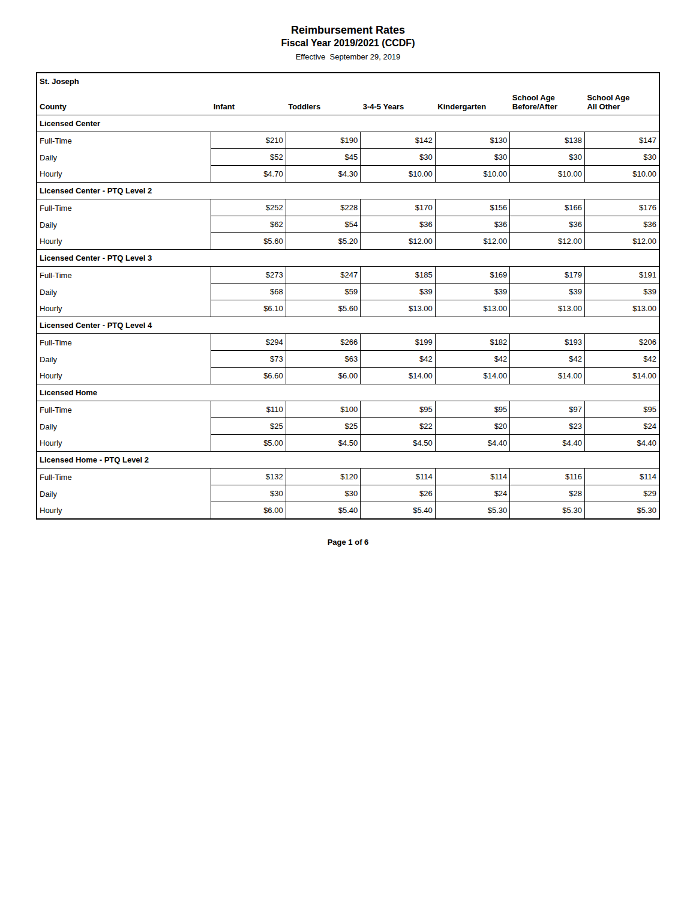Reimbursement Rates
Fiscal Year 2019/2021 (CCDF)
Effective September 29, 2019
| St. Joseph |
| --- |
| County | Infant | Toddlers | 3-4-5 Years | Kindergarten | School Age Before/After | School Age All Other |
| Licensed Center |
| Full-Time | $210 | $190 | $142 | $130 | $138 | $147 |
| Daily | $52 | $45 | $30 | $30 | $30 | $30 |
| Hourly | $4.70 | $4.30 | $10.00 | $10.00 | $10.00 | $10.00 |
| Licensed Center - PTQ Level 2 |
| Full-Time | $252 | $228 | $170 | $156 | $166 | $176 |
| Daily | $62 | $54 | $36 | $36 | $36 | $36 |
| Hourly | $5.60 | $5.20 | $12.00 | $12.00 | $12.00 | $12.00 |
| Licensed Center - PTQ Level 3 |
| Full-Time | $273 | $247 | $185 | $169 | $179 | $191 |
| Daily | $68 | $59 | $39 | $39 | $39 | $39 |
| Hourly | $6.10 | $5.60 | $13.00 | $13.00 | $13.00 | $13.00 |
| Licensed Center - PTQ Level 4 |
| Full-Time | $294 | $266 | $199 | $182 | $193 | $206 |
| Daily | $73 | $63 | $42 | $42 | $42 | $42 |
| Hourly | $6.60 | $6.00 | $14.00 | $14.00 | $14.00 | $14.00 |
| Licensed Home |
| Full-Time | $110 | $100 | $95 | $95 | $97 | $95 |
| Daily | $25 | $25 | $22 | $20 | $23 | $24 |
| Hourly | $5.00 | $4.50 | $4.50 | $4.40 | $4.40 | $4.40 |
| Licensed Home - PTQ Level 2 |
| Full-Time | $132 | $120 | $114 | $114 | $116 | $114 |
| Daily | $30 | $30 | $26 | $24 | $28 | $29 |
| Hourly | $6.00 | $5.40 | $5.40 | $5.30 | $5.30 | $5.30 |
Page 1 of 6